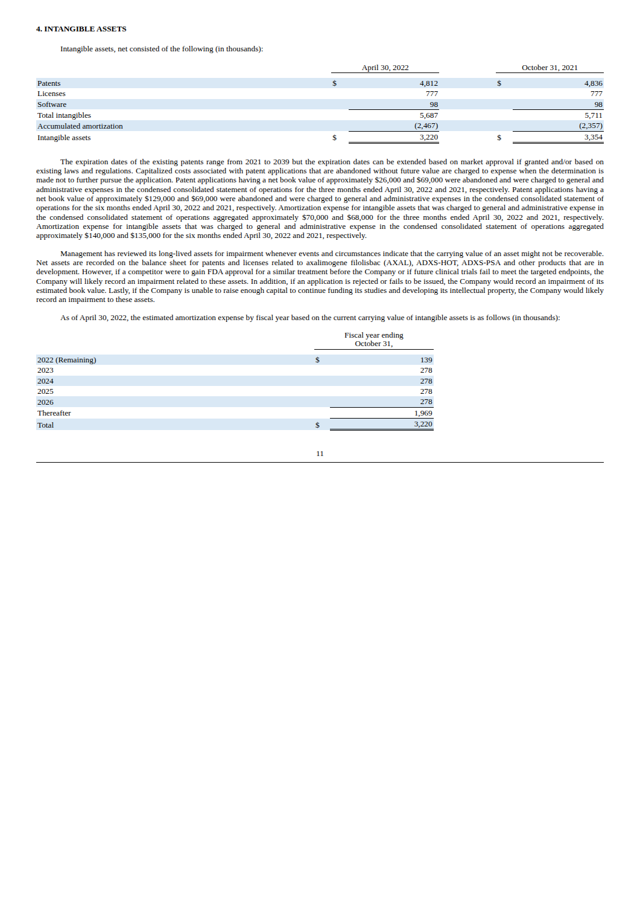4. INTANGIBLE ASSETS
Intangible assets, net consisted of the following (in thousands):
| | April 30, 2022 | | October 31, 2021 |
| Patents | $ | 4,812 | | $ | 4,836 |
| Licenses | | 777 | | | 777 |
| Software | | 98 | | | 98 |
| Total intangibles | | 5,687 | | | 5,711 |
| Accumulated amortization | | (2,467) | | | (2,357) |
| Intangible assets | $ | 3,220 | | $ | 3,354 |
The expiration dates of the existing patents range from 2021 to 2039 but the expiration dates can be extended based on market approval if granted and/or based on existing laws and regulations. Capitalized costs associated with patent applications that are abandoned without future value are charged to expense when the determination is made not to further pursue the application. Patent applications having a net book value of approximately $26,000 and $69,000 were abandoned and were charged to general and administrative expenses in the condensed consolidated statement of operations for the three months ended April 30, 2022 and 2021, respectively. Patent applications having a net book value of approximately $129,000 and $69,000 were abandoned and were charged to general and administrative expenses in the condensed consolidated statement of operations for the six months ended April 30, 2022 and 2021, respectively. Amortization expense for intangible assets that was charged to general and administrative expense in the condensed consolidated statement of operations aggregated approximately $70,000 and $68,000 for the three months ended April 30, 2022 and 2021, respectively. Amortization expense for intangible assets that was charged to general and administrative expense in the condensed consolidated statement of operations aggregated approximately $140,000 and $135,000 for the six months ended April 30, 2022 and 2021, respectively.
Management has reviewed its long-lived assets for impairment whenever events and circumstances indicate that the carrying value of an asset might not be recoverable. Net assets are recorded on the balance sheet for patents and licenses related to axalimogene filolisbac (AXAL), ADXS-HOT, ADXS-PSA and other products that are in development. However, if a competitor were to gain FDA approval for a similar treatment before the Company or if future clinical trials fail to meet the targeted endpoints, the Company will likely record an impairment related to these assets. In addition, if an application is rejected or fails to be issued, the Company would record an impairment of its estimated book value. Lastly, if the Company is unable to raise enough capital to continue funding its studies and developing its intellectual property, the Company would likely record an impairment to these assets.
As of April 30, 2022, the estimated amortization expense by fiscal year based on the current carrying value of intangible assets is as follows (in thousands):
| | Fiscal year ending October 31, |
| 2022 (Remaining) | $ | 139 |
| 2023 | | 278 |
| 2024 | | 278 |
| 2025 | | 278 |
| 2026 | | 278 |
| Thereafter | | 1,969 |
| Total | $ | 3,220 |
11